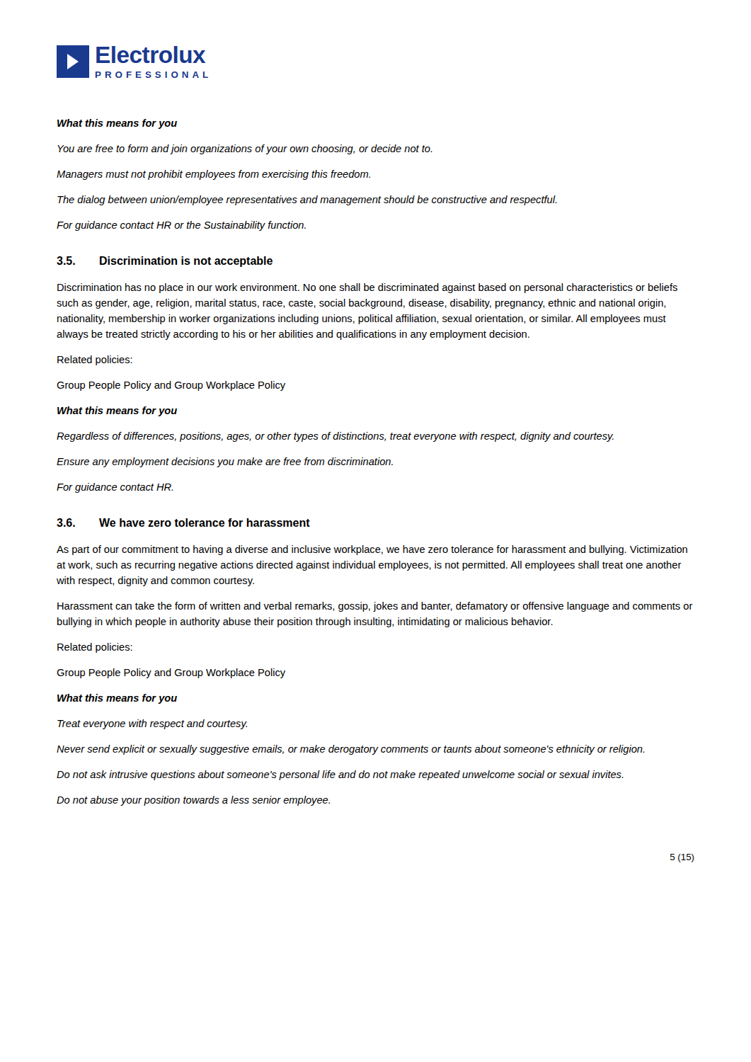Electrolux
PROFESSIONAL
What this means for you
You are free to form and join organizations of your own choosing, or decide not to.
Managers must not prohibit employees from exercising this freedom.
The dialog between union/employee representatives and management should be constructive and respectful.
For guidance contact HR or the Sustainability function.
3.5. Discrimination is not acceptable
Discrimination has no place in our work environment. No one shall be discriminated against based on personal characteristics or beliefs such as gender, age, religion, marital status, race, caste, social background, disease, disability, pregnancy, ethnic and national origin, nationality, membership in worker organizations including unions, political affiliation, sexual orientation, or similar. All employees must always be treated strictly according to his or her abilities and qualifications in any employment decision.
Related policies:
Group People Policy and Group Workplace Policy
What this means for you
Regardless of differences, positions, ages, or other types of distinctions, treat everyone with respect, dignity and courtesy.
Ensure any employment decisions you make are free from discrimination.
For guidance contact HR.
3.6. We have zero tolerance for harassment
As part of our commitment to having a diverse and inclusive workplace, we have zero tolerance for harassment and bullying. Victimization at work, such as recurring negative actions directed against individual employees, is not permitted. All employees shall treat one another with respect, dignity and common courtesy.
Harassment can take the form of written and verbal remarks, gossip, jokes and banter, defamatory or offensive language and comments or bullying in which people in authority abuse their position through insulting, intimidating or malicious behavior.
Related policies:
Group People Policy and Group Workplace Policy
What this means for you
Treat everyone with respect and courtesy.
Never send explicit or sexually suggestive emails, or make derogatory comments or taunts about someone's ethnicity or religion.
Do not ask intrusive questions about someone's personal life and do not make repeated unwelcome social or sexual invites.
Do not abuse your position towards a less senior employee.
5 (15)